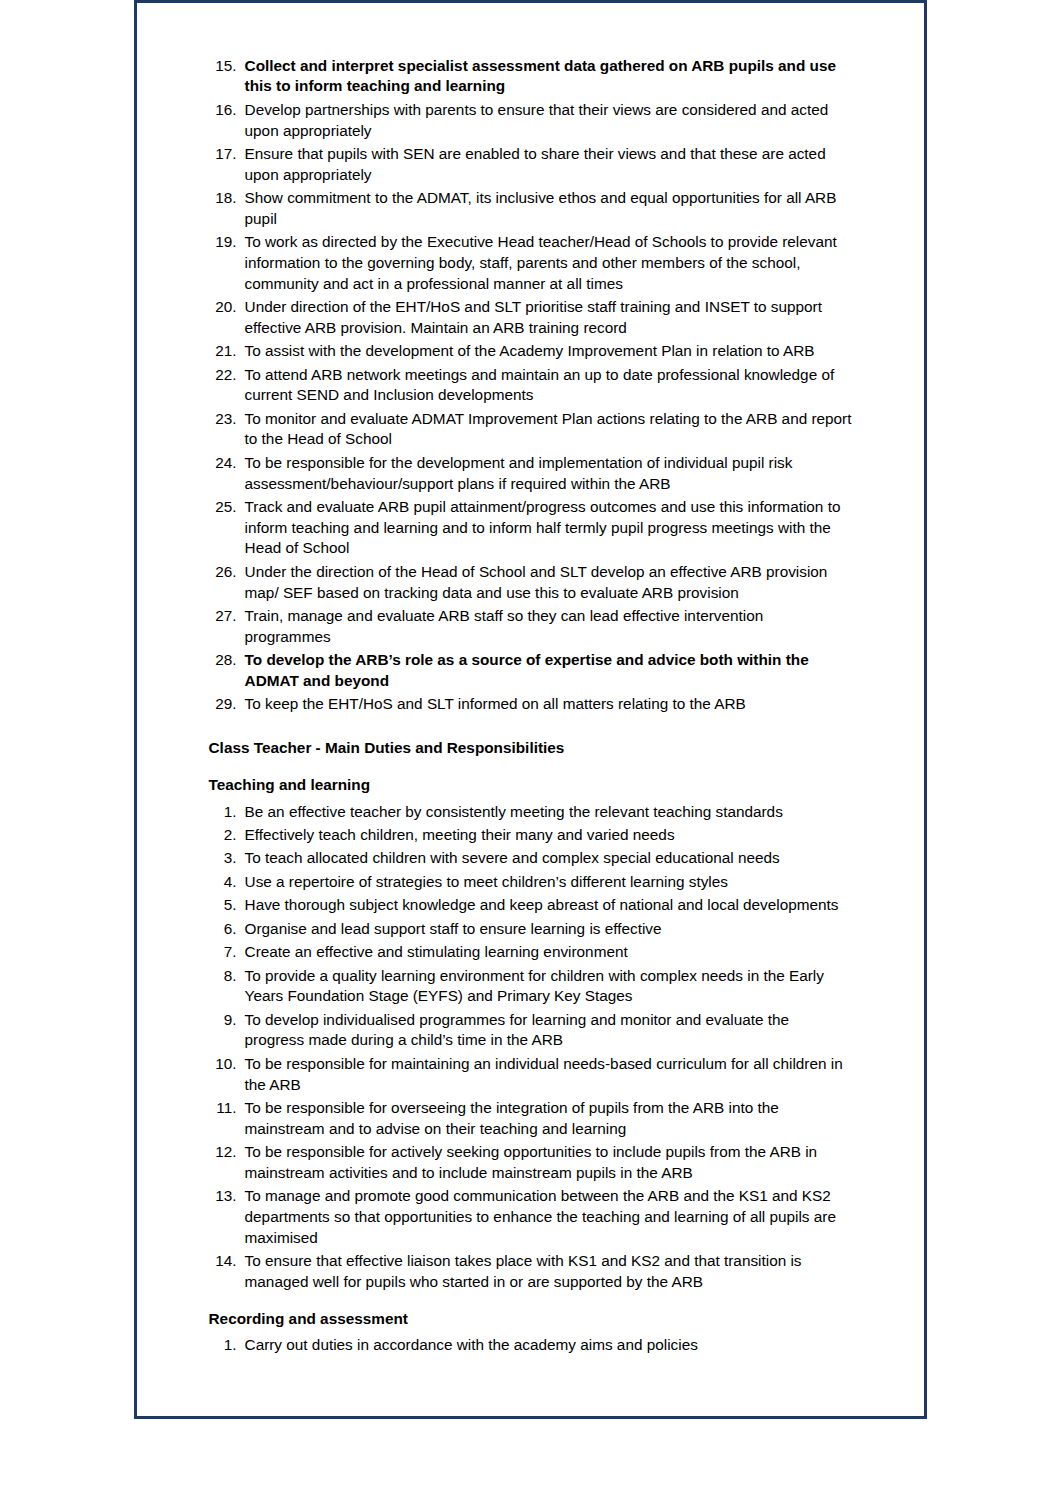Collect and interpret specialist assessment data gathered on ARB pupils and use this to inform teaching and learning
Develop partnerships with parents to ensure that their views are considered and acted upon appropriately
Ensure that pupils with SEN are enabled to share their views and that these are acted upon appropriately
Show commitment to the ADMAT, its inclusive ethos and equal opportunities for all ARB pupil
To work as directed by the Executive Head teacher/Head of Schools to provide relevant information to the governing body, staff, parents and other members of the school, community and act in a professional manner at all times
Under direction of the EHT/HoS and SLT prioritise staff training and INSET to support effective ARB provision. Maintain an ARB training record
To assist with the development of the Academy Improvement Plan in relation to ARB
To attend ARB network meetings and maintain an up to date professional knowledge of current SEND and Inclusion developments
To monitor and evaluate ADMAT Improvement Plan actions relating to the ARB and report to the Head of School
To be responsible for the development and implementation of individual pupil risk assessment/behaviour/support plans if required within the ARB
Track and evaluate ARB pupil attainment/progress outcomes and use this information to inform teaching and learning and to inform half termly pupil progress meetings with the Head of School
Under the direction of the Head of School and SLT develop an effective ARB provision map/ SEF based on tracking data and use this to evaluate ARB provision
Train, manage and evaluate ARB staff so they can lead effective intervention programmes
To develop the ARB’s role as a source of expertise and advice both within the ADMAT and beyond
To keep the EHT/HoS and SLT informed on all matters relating to the ARB
Class Teacher - Main Duties and Responsibilities
Teaching and learning
Be an effective teacher by consistently meeting the relevant teaching standards
Effectively teach children, meeting their many and varied needs
To teach allocated children with severe and complex special educational needs
Use a repertoire of strategies to meet children’s different learning styles
Have thorough subject knowledge and keep abreast of national and local developments
Organise and lead support staff to ensure learning is effective
Create an effective and stimulating learning environment
To provide a quality learning environment for children with complex needs in the Early Years Foundation Stage (EYFS) and Primary Key Stages
To develop individualised programmes for learning and monitor and evaluate the progress made during a child’s time in the ARB
To be responsible for maintaining an individual needs-based curriculum for all children in the ARB
To be responsible for overseeing the integration of pupils from the ARB into the mainstream and to advise on their teaching and learning
To be responsible for actively seeking opportunities to include pupils from the ARB in mainstream activities and to include mainstream pupils in the ARB
To manage and promote good communication between the ARB and the KS1 and KS2 departments so that opportunities to enhance the teaching and learning of all pupils are maximised
To ensure that effective liaison takes place with KS1 and KS2 and that transition is managed well for pupils who started in or are supported by the ARB
Recording and assessment
Carry out duties in accordance with the academy aims and policies